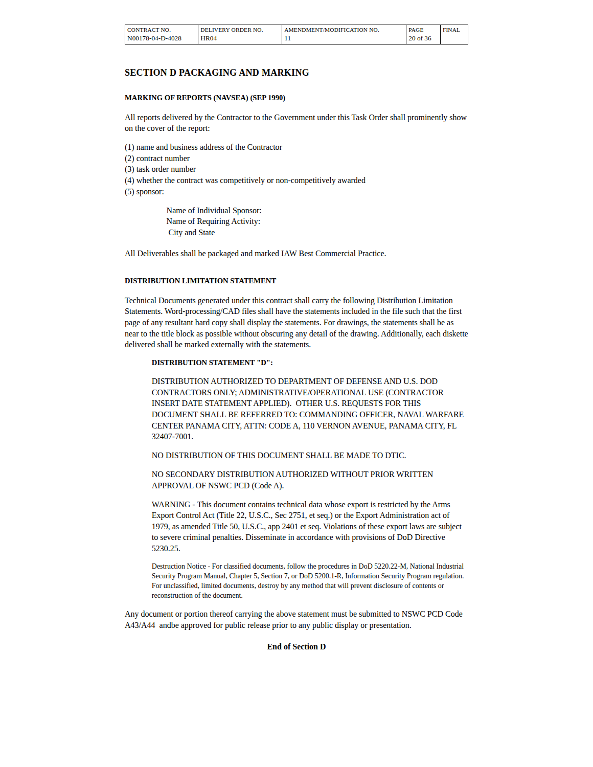| CONTRACT NO. N00178-04-D-4028 | DELIVERY ORDER NO. HR04 | AMENDMENT/MODIFICATION NO. 11 | PAGE 20 of 36 | FINAL |
SECTION D PACKAGING AND MARKING
MARKING OF REPORTS (NAVSEA) (SEP 1990)
All reports delivered by the Contractor to the Government under this Task Order shall prominently show on the cover of the report:
(1) name and business address of the Contractor
(2) contract number
(3) task order number
(4) whether the contract was competitively or non-competitively awarded
(5) sponsor:
Name of Individual Sponsor:
Name of Requiring Activity:
City and State
All Deliverables shall be packaged and marked IAW Best Commercial Practice.
DISTRIBUTION LIMITATION STATEMENT
Technical Documents generated under this contract shall carry the following Distribution Limitation Statements. Word-processing/CAD files shall have the statements included in the file such that the first page of any resultant hard copy shall display the statements. For drawings, the statements shall be as near to the title block as possible without obscuring any detail of the drawing. Additionally, each diskette delivered shall be marked externally with the statements.
DISTRIBUTION STATEMENT "D":
DISTRIBUTION AUTHORIZED TO DEPARTMENT OF DEFENSE AND U.S. DOD CONTRACTORS ONLY; ADMINISTRATIVE/OPERATIONAL USE (CONTRACTOR INSERT DATE STATEMENT APPLIED). OTHER U.S. REQUESTS FOR THIS DOCUMENT SHALL BE REFERRED TO: COMMANDING OFFICER, NAVAL WARFARE CENTER PANAMA CITY, ATTN: CODE A, 110 VERNON AVENUE, PANAMA CITY, FL 32407-7001.
NO DISTRIBUTION OF THIS DOCUMENT SHALL BE MADE TO DTIC.
NO SECONDARY DISTRIBUTION AUTHORIZED WITHOUT PRIOR WRITTEN APPROVAL OF NSWC PCD (Code A).
WARNING - This document contains technical data whose export is restricted by the Arms Export Control Act (Title 22, U.S.C., Sec 2751, et seq.) or the Export Administration act of 1979, as amended Title 50, U.S.C., app 2401 et seq. Violations of these export laws are subject to severe criminal penalties. Disseminate in accordance with provisions of DoD Directive 5230.25.
Destruction Notice - For classified documents, follow the procedures in DoD 5220.22-M, National Industrial Security Program Manual, Chapter 5, Section 7, or DoD 5200.1-R, Information Security Program regulation. For unclassified, limited documents, destroy by any method that will prevent disclosure of contents or reconstruction of the document.
Any document or portion thereof carrying the above statement must be submitted to NSWC PCD Code A43/A44 andbe approved for public release prior to any public display or presentation.
End of Section D